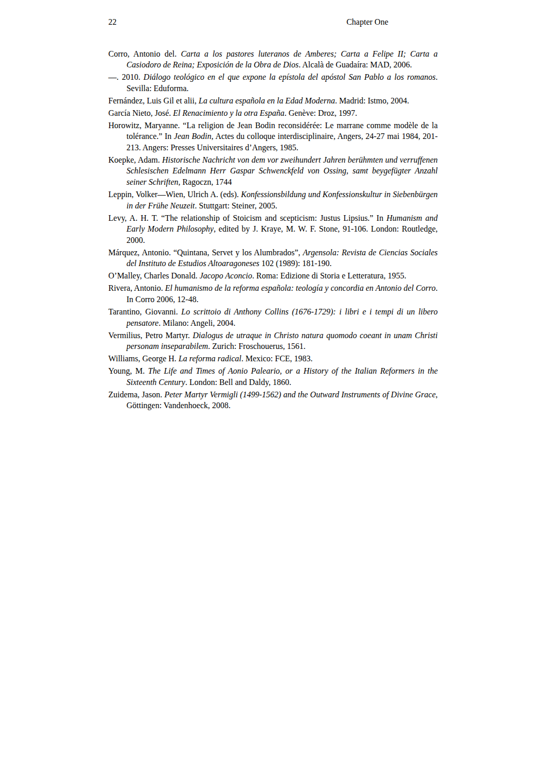22 Chapter One
Corro, Antonio del. Carta a los pastores luteranos de Amberes; Carta a Felipe II; Carta a Casiodoro de Reina; Exposición de la Obra de Dios. Alcalà de Guadaíra: MAD, 2006.
—. 2010. Diálogo teológico en el que expone la epístola del apóstol San Pablo a los romanos. Sevilla: Eduforma.
Fernández, Luis Gil et alii, La cultura española en la Edad Moderna. Madrid: Istmo, 2004.
García Nieto, José. El Renacimiento y la otra España. Genève: Droz, 1997.
Horowitz, Maryanne. “La religion de Jean Bodin reconsidérée: Le marrane comme modèle de la tolérance.” In Jean Bodin, Actes du colloque interdisciplinaire, Angers, 24-27 mai 1984, 201-213. Angers: Presses Universitaires d’Angers, 1985.
Koepke, Adam. Historische Nachricht von dem vor zweihundert Jahren berühmten und verruffenen Schlesischen Edelmann Herr Gaspar Schwenckfeld von Ossing, samt beygefügter Anzahl seiner Schriften, Ragoczn, 1744
Leppin, Volker—Wien, Ulrich A. (eds). Konfessionsbildung und Konfessionskultur in Siebenbürgen in der Frühe Neuzeit. Stuttgart: Steiner, 2005.
Levy, A. H. T. “The relationship of Stoicism and scepticism: Justus Lipsius.” In Humanism and Early Modern Philosophy, edited by J. Kraye, M. W. F. Stone, 91-106. London: Routledge, 2000.
Márquez, Antonio. “Quintana, Servet y los Alumbrados”, Argensola: Revista de Ciencias Sociales del Instituto de Estudios Altoaragoneses 102 (1989): 181-190.
O’Malley, Charles Donald. Jacopo Aconcio. Roma: Edizione di Storia e Letteratura, 1955.
Rivera, Antonio. El humanismo de la reforma española: teología y concordia en Antonio del Corro. In Corro 2006, 12-48.
Tarantino, Giovanni. Lo scrittoio di Anthony Collins (1676-1729): i libri e i tempi di un libero pensatore. Milano: Angeli, 2004.
Vermilius, Petro Martyr. Dialogus de utraque in Christo natura quomodo coeant in unam Christi personam inseparabilem. Zurich: Froschouerus, 1561.
Williams, George H. La reforma radical. Mexico: FCE, 1983.
Young, M. The Life and Times of Aonio Paleario, or a History of the Italian Reformers in the Sixteenth Century. London: Bell and Daldy, 1860.
Zuidema, Jason. Peter Martyr Vermigli (1499-1562) and the Outward Instruments of Divine Grace, Göttingen: Vandenhoeck, 2008.